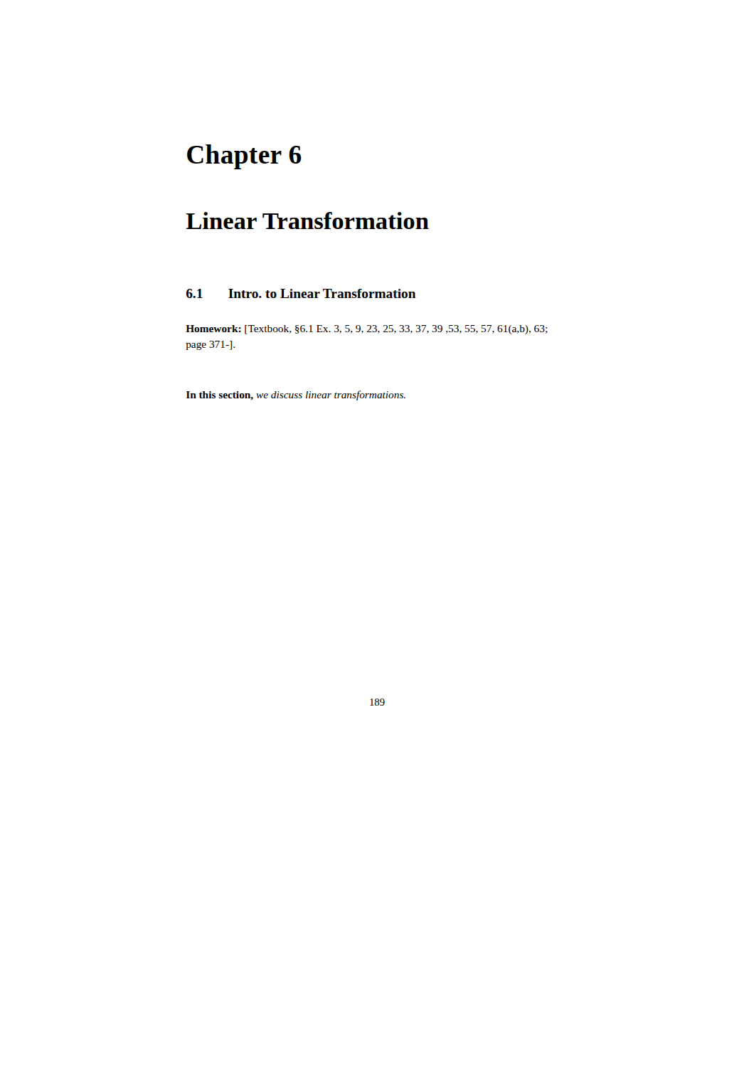Chapter 6
Linear Transformation
6.1 Intro. to Linear Transformation
Homework: [Textbook, §6.1 Ex. 3, 5, 9, 23, 25, 33, 37, 39 ,53, 55, 57, 61(a,b), 63; page 371-].
In this section, we discuss linear transformations.
189